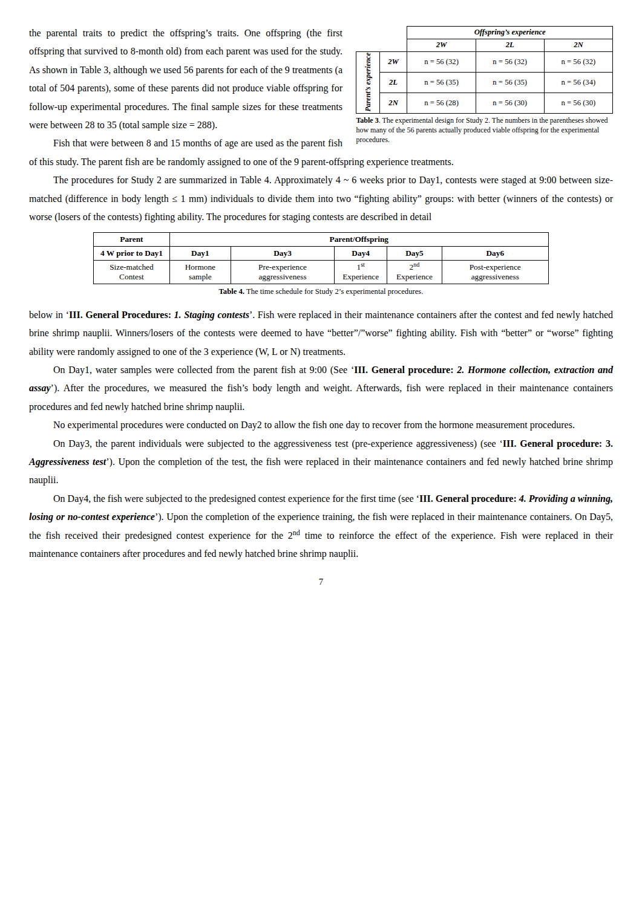| | Offspring’s experience |
| | 2W | 2L | 2N |
| Parent’s experience | 2W | n = 56 (32) | n = 56 (32) | n = 56 (32) |
| 2L | n = 56 (35) | n = 56 (35) | n = 56 (34) |
| 2N | n = 56 (28) | n = 56 (30) | n = 56 (30) |
Table 3. The experimental design for Study 2. The numbers in the parentheses showed how many of the 56 parents actually produced viable offspring for the experimental procedures.
the parental traits to predict the offspring’s traits. One offspring (the first offspring that survived to 8-month old) from each parent was used for the study. As shown in Table 3, although we used 56 parents for each of the 9 treatments (a total of 504 parents), some of these parents did not produce viable offspring for follow-up experimental procedures. The final sample sizes for these treatments were between 28 to 35 (total sample size = 288).
Fish that were between 8 and 15 months of age are used as the parent fish of this study. The parent fish are be randomly assigned to one of the 9 parent-offspring experience treatments.
The procedures for Study 2 are summarized in Table 4. Approximately 4 ~ 6 weeks prior to Day1, contests were staged at 9:00 between size-matched (difference in body length ≤ 1 mm) individuals to divide them into two “fighting ability” groups: with better (winners of the contests) or worse (losers of the contests) fighting ability. The procedures for staging contests are described in detail
| Parent | Parent/Offspring |
| 4 W prior to Day1 | Day1 | Day3 | Day4 | Day5 | Day6 |
| Size-matched Contest | Hormone sample | Pre-experience aggressiveness | 1 st Experience | 2 nd Experience | Post-experience aggressiveness |
| Table 4. The time schedule for Study 2’s experimental procedures. |
below in ‘III. General Procedures: 1. Staging contests’. Fish were replaced in their maintenance containers after the contest and fed newly hatched brine shrimp nauplii. Winners/losers of the contests were deemed to have “better”/”worse” fighting ability. Fish with “better” or “worse” fighting ability were randomly assigned to one of the 3 experience (W, L or N) treatments.
On Day1, water samples were collected from the parent fish at 9:00 (See ‘III. General procedure: 2. Hormone collection, extraction and assay’). After the procedures, we measured the fish’s body length and weight. Afterwards, fish were replaced in their maintenance containers procedures and fed newly hatched brine shrimp nauplii.
No experimental procedures were conducted on Day2 to allow the fish one day to recover from the hormone measurement procedures.
On Day3, the parent individuals were subjected to the aggressiveness test (pre-experience aggressiveness) (see ‘III. General procedure: 3. Aggressiveness test’). Upon the completion of the test, the fish were replaced in their maintenance containers and fed newly hatched brine shrimp nauplii.
On Day4, the fish were subjected to the predesigned contest experience for the first time (see ‘III. General procedure: 4. Providing a winning, losing or no-contest experience’). Upon the completion of the experience training, the fish were replaced in their maintenance containers. On Day5, the fish received their predesigned contest experience for the 2nd time to reinforce the effect of the experience. Fish were replaced in their maintenance containers after procedures and fed newly hatched brine shrimp nauplii.
7